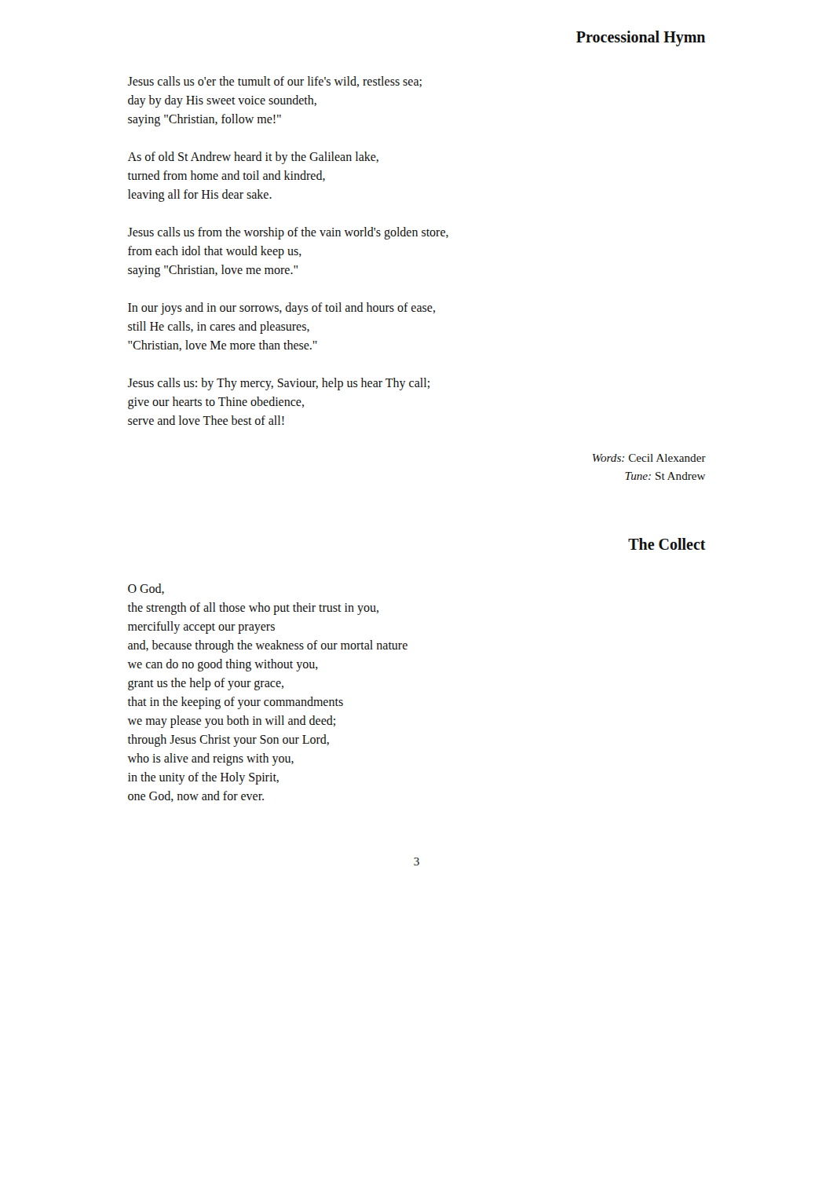Processional Hymn
Jesus calls us o'er the tumult of our life's wild, restless sea;
day by day His sweet voice soundeth,
saying "Christian, follow me!"
As of old St Andrew heard it by the Galilean lake,
turned from home and toil and kindred,
leaving all for His dear sake.
Jesus calls us from the worship of the vain world's golden store,
from each idol that would keep us,
saying "Christian, love me more."
In our joys and in our sorrows, days of toil and hours of ease,
still He calls, in cares and pleasures,
"Christian, love Me more than these."
Jesus calls us: by Thy mercy, Saviour, help us hear Thy call;
give our hearts to Thine obedience,
serve and love Thee best of all!
Words: Cecil Alexander Tune: St Andrew
The Collect
O God,
the strength of all those who put their trust in you,
mercifully accept our prayers
and, because through the weakness of our mortal nature
we can do no good thing without you,
grant us the help of your grace,
that in the keeping of your commandments
we may please you both in will and deed;
through Jesus Christ your Son our Lord,
who is alive and reigns with you,
in the unity of the Holy Spirit,
one God, now and for ever.
3